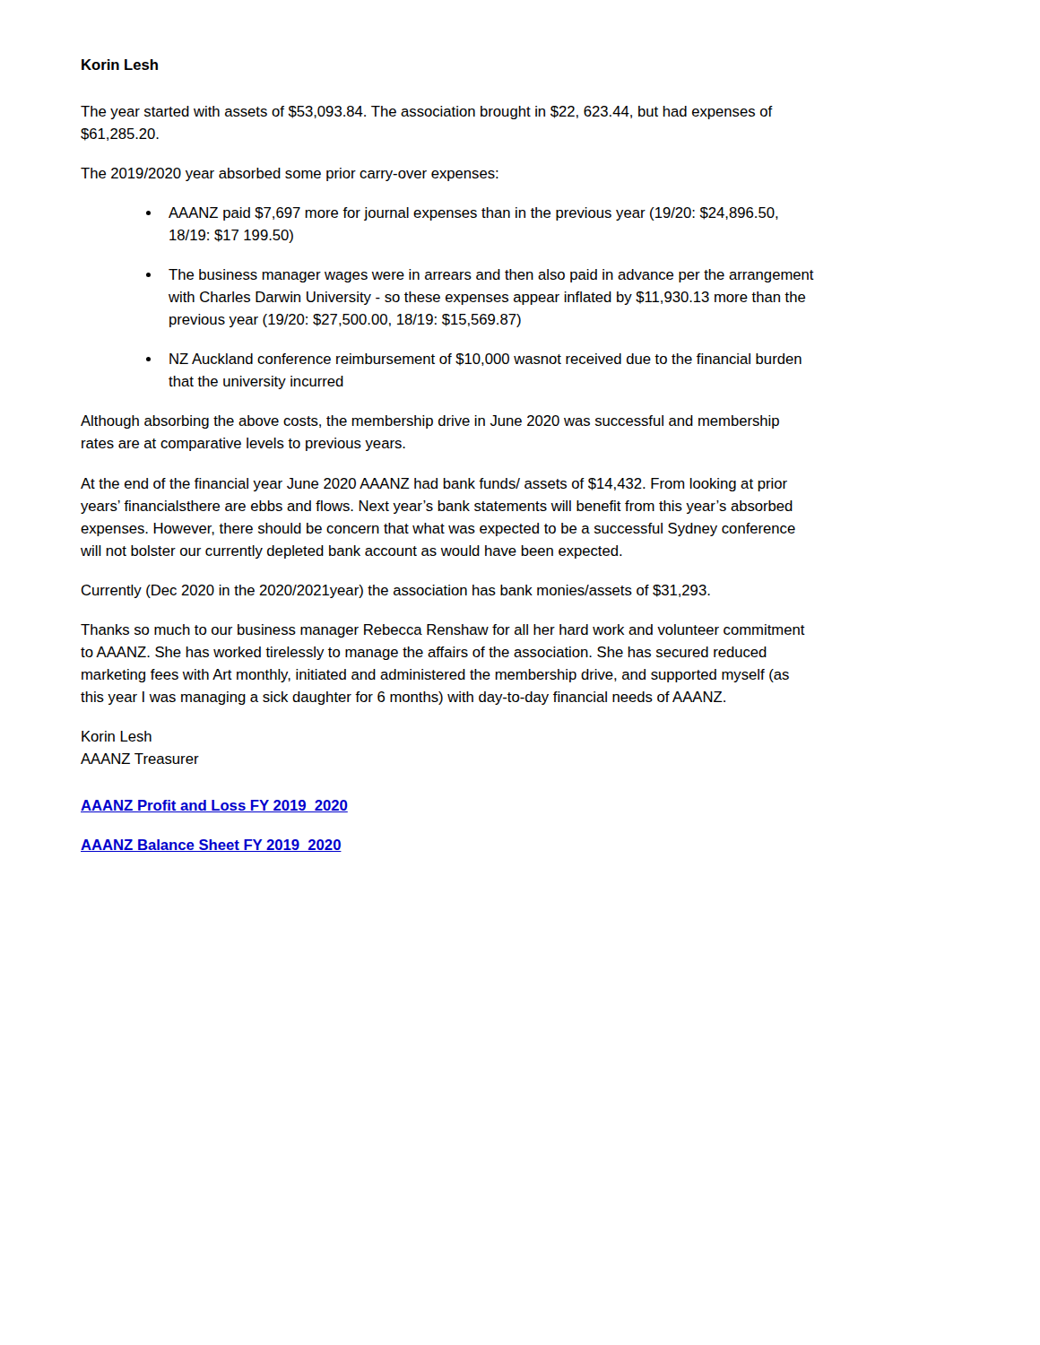Korin Lesh
The year started with assets of $53,093.84. The association brought in $22, 623.44, but had expenses of $61,285.20.
The 2019/2020 year absorbed some prior carry-over expenses:
AAANZ paid $7,697 more for journal expenses than in the previous year (19/20: $24,896.50, 18/19: $17 199.50)
The business manager wages were in arrears and then also paid in advance per the arrangement with Charles Darwin University - so these expenses appear inflated by $11,930.13 more than the previous year (19/20: $27,500.00, 18/19: $15,569.87)
NZ Auckland conference reimbursement of $10,000 wasnot received due to the financial burden that the university incurred
Although absorbing the above costs, the membership drive in June 2020 was successful and membership rates are at comparative levels to previous years.
At the end of the financial year June 2020 AAANZ had bank funds/ assets of $14,432. From looking at prior years’ financialsthere are ebbs and flows. Next year’s bank statements will benefit from this year’s absorbed expenses. However, there should be concern that what was expected to be a successful Sydney conference will not bolster our currently depleted bank account as would have been expected.
Currently (Dec 2020 in the 2020/2021year) the association has bank monies/assets of $31,293.
Thanks so much to our business manager Rebecca Renshaw for all her hard work and volunteer commitment to AAANZ. She has worked tirelessly to manage the affairs of the association. She has secured reduced marketing fees with Art monthly, initiated and administered the membership drive, and supported myself (as this year I was managing a sick daughter for 6 months) with day-to-day financial needs of AAANZ.
Korin Lesh AAANZ Treasurer
AAANZ Profit and Loss FY 2019_2020
AAANZ Balance Sheet FY 2019_2020